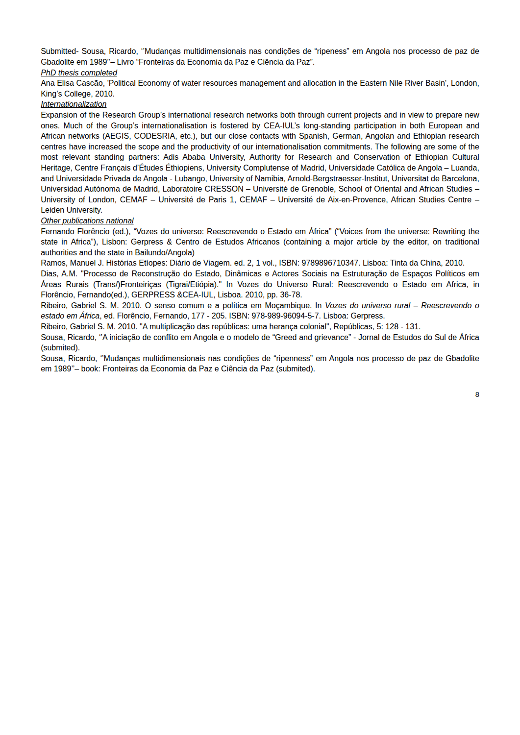Submitted- Sousa, Ricardo, ‘’Mudanças multidimensionais nas condições de “ripeness” em Angola nos processo de paz de Gbadolite em 1989’’– Livro “Fronteiras da Economia da Paz e Ciência da Paz”.
PhD thesis completed
Ana Elisa Cascão, 'Political Economy of water resources management and allocation in the Eastern Nile River Basin', London, King’s College, 2010.
Internationalization
Expansion of the Research Group’s international research networks both through current projects and in view to prepare new ones. Much of the Group’s internationalisation is fostered by CEA-IUL’s long-standing participation in both European and African networks (AEGIS, CODESRIA, etc.), but our close contacts with Spanish, German, Angolan and Ethiopian research centres have increased the scope and the productivity of our internationalisation commitments. The following are some of the most relevant standing partners: Adis Ababa University, Authority for Research and Conservation of Ethiopian Cultural Heritage, Centre Français d’Études Éthiopiens, University Complutense of Madrid, Universidade Católica de Angola – Luanda, and Universidade Privada de Angola - Lubango, University of Namibia, Arnold-Bergstraesser-Institut, Universitat de Barcelona, Universidad Autónoma de Madrid, Laboratoire CRESSON – Université de Grenoble, School of Oriental and African Studies – University of London, CEMAF – Université de Paris 1, CEMAF – Université de Aix-en-Provence, African Studies Centre – Leiden University.
Other publications national
Fernando Florêncio (ed.), “Vozes do universo: Reescrevendo o Estado em África” (“Voices from the universe: Rewriting the state in Africa”), Lisbon: Gerpress & Centro de Estudos Africanos (containing a major article by the editor, on traditional authorities and the state in Bailundo/Angola)
Ramos, Manuel J. Histórias Etíopes: Diário de Viagem. ed. 2, 1 vol., ISBN: 9789896710347. Lisboa: Tinta da China, 2010.
Dias, A.M. "Processo de Reconstrução do Estado, Dinâmicas e Actores Sociais na Estruturação de Espaços Políticos em Áreas Rurais (Trans/)Fronteiriças (Tigrai/Etiópia)." In Vozes do Universo Rural: Reescrevendo o Estado em Africa, in Florêncio, Fernando(ed.), GERPRESS &CEA-IUL, Lisboa. 2010, pp. 36-78.
Ribeiro, Gabriel S. M. 2010. O senso comum e a política em Moçambique. In Vozes do universo rural – Reescrevendo o estado em África, ed. Florêncio, Fernando, 177 - 205. ISBN: 978-989-96094-5-7. Lisboa: Gerpress.
Ribeiro, Gabriel S. M. 2010. "A multiplicação das repúblicas: uma herança colonial", Repúblicas, 5: 128 - 131.
Sousa, Ricardo, ‘’A iniciação de conflito em Angola e o modelo de “Greed and grievance” - Jornal de Estudos do Sul de África (submited).
Sousa, Ricardo, ‘’Mudanças multidimensionais nas condições de “ripenness” em Angola nos processo de paz de Gbadolite em 1989’’– book: Fronteiras da Economia da Paz e Ciência da Paz (submited).
8